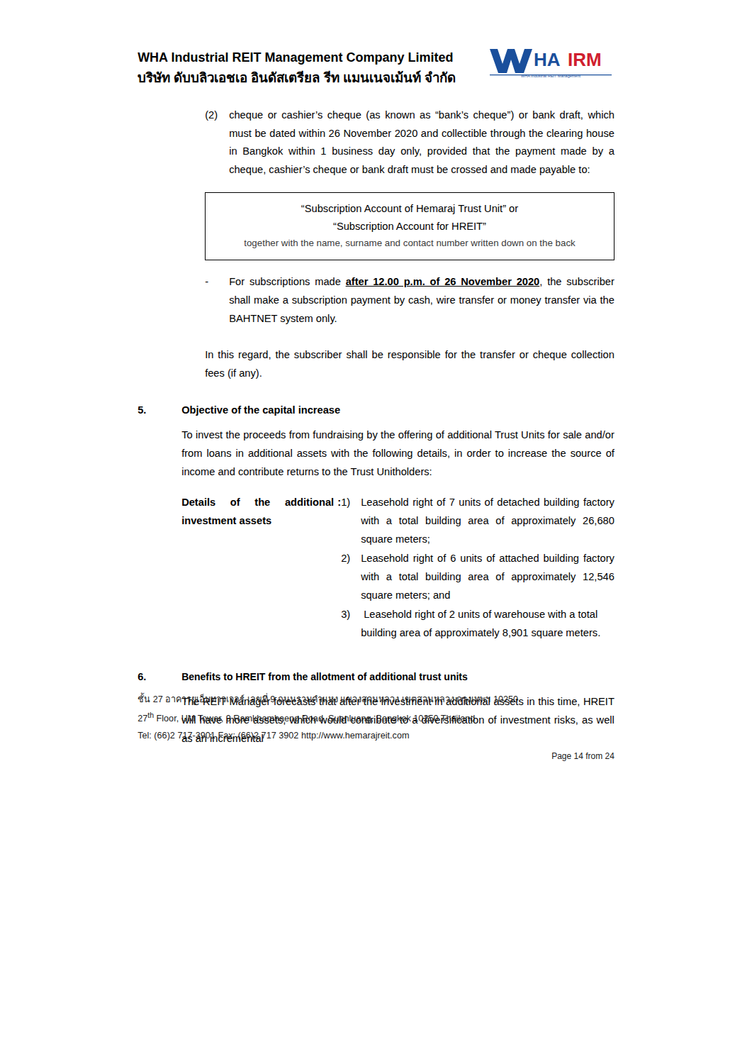WHA Industrial REIT Management Company Limited
บริษัท ดับบลิวเอชเอ อินดัสเตรียล รีท แมนเนจเม้นท์ จำกัด
HA IRM WHA Industrial REIT Management
(2)
cheque or cashier’s cheque (as known as “bank’s cheque”) or bank draft, which must be dated within 26 November 2020 and collectible through the clearing house in Bangkok within 1 business day only, provided that the payment made by a cheque, cashier’s cheque or bank draft must be crossed and made payable to:
“Subscription Account of Hemaraj Trust Unit” or
“Subscription Account for HREIT”
together with the name, surname and contact number written down on the back
-
For subscriptions made after 12.00 p.m. of 26 November 2020, the subscriber shall make a subscription payment by cash, wire transfer or money transfer via the BAHTNET system only.
In this regard, the subscriber shall be responsible for the transfer or cheque collection fees (if any).
5.
Objective of the capital increase
To invest the proceeds from fundraising by the offering of additional Trust Units for sale and/or from loans in additional assets with the following details, in order to increase the source of income and contribute returns to the Trust Unitholders:
Details of the additional investment assets :
1)
Leasehold right of 7 units of detached building factory with a total building area of approximately 26,680 square meters;
2)
Leasehold right of 6 units of attached building factory with a total building area of approximately 12,546 square meters; and
3)
Leasehold right of 2 units of warehouse with a total building area of approximately 8,901 square meters.
6.
Benefits to HREIT from the allotment of additional trust units
The REIT Manager forecasts that after the investment in additional assets in this time, HREIT will have more assets, which would contribute to a diversification of investment risks, as well as an incremental
ชั้น 27 อาคารยูเอ็มทาวเวอร์ เลขที่ 9 ถนนรามคำแหง แขวงสวนหลวง เขตสวนหลวง กรุงเทพฯ 10250
27th Floor, UM Tower, 9 Ramkhamhaeng Road, Suanluang, Bangkok 10250 Thailand
Tel: (66)2 717-3901 Fax: (66)2 717 3902 http://www.hemarajreit.com
Page 14 from 24